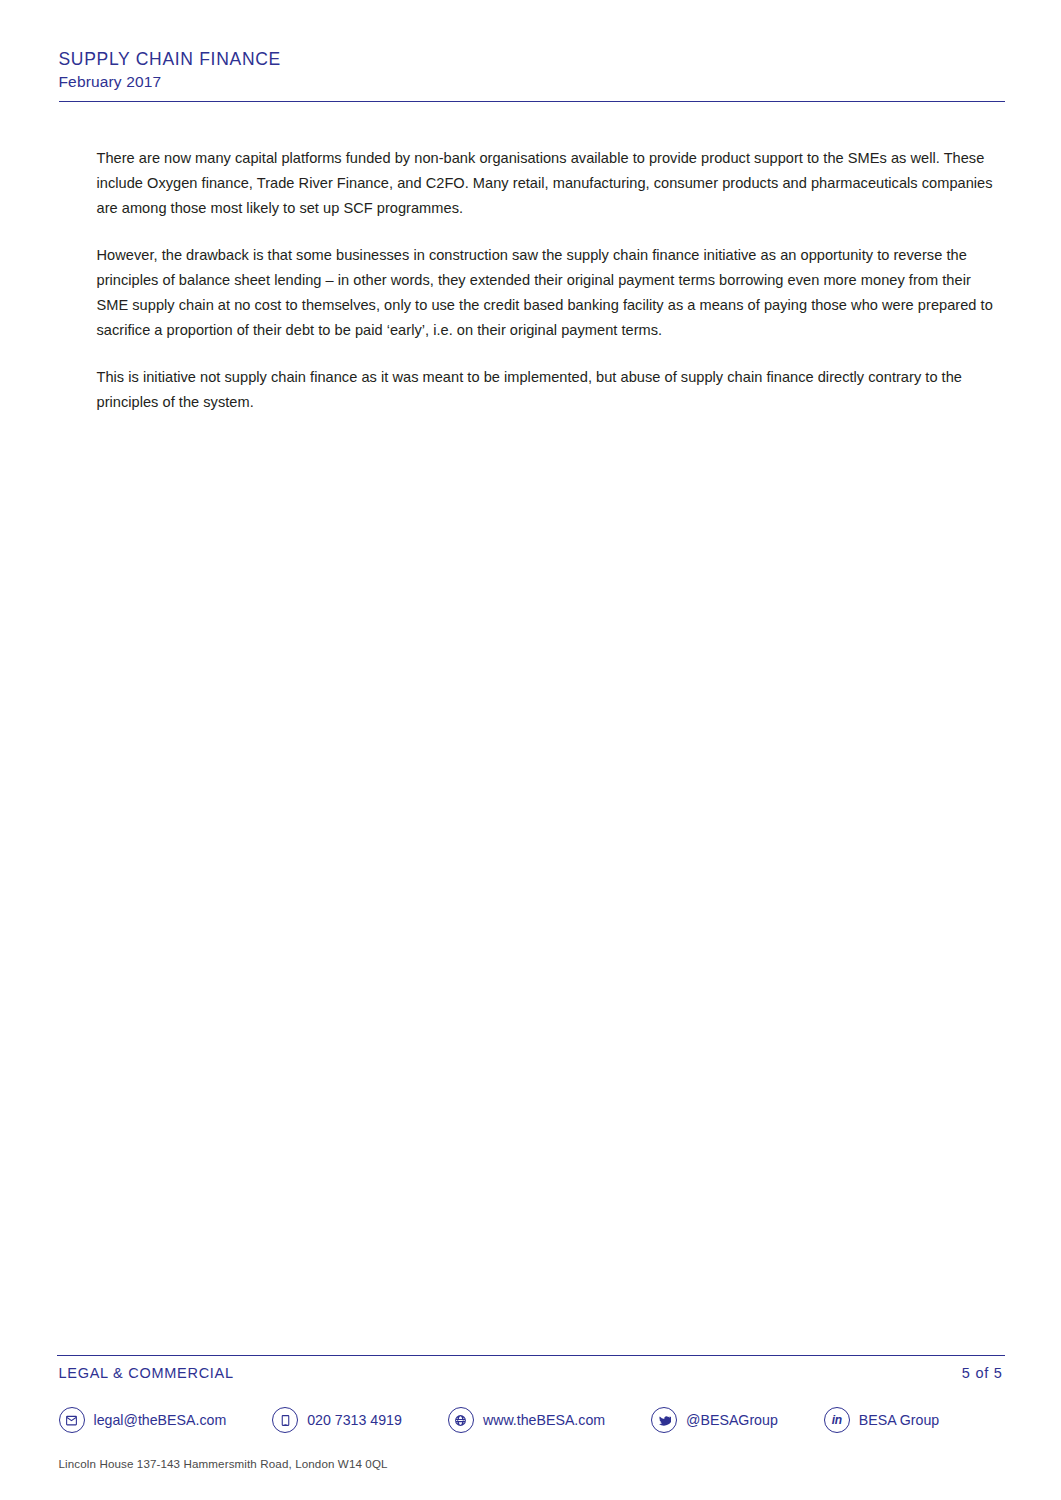Supply Chain Finance
February 2017
There are now many capital platforms funded by non-bank organisations available to provide product support to the SMEs as well. These include Oxygen finance, Trade River Finance, and C2FO. Many retail, manufacturing, consumer products and pharmaceuticals companies are among those most likely to set up SCF programmes.
However, the drawback is that some businesses in construction saw the supply chain finance initiative as an opportunity to reverse the principles of balance sheet lending – in other words, they extended their original payment terms borrowing even more money from their SME supply chain at no cost to themselves, only to use the credit based banking facility as a means of paying those who were prepared to sacrifice a proportion of their debt to be paid ‘early’, i.e. on their original payment terms.
This is initiative not supply chain finance as it was meant to be implemented, but abuse of supply chain finance directly contrary to the principles of the system.
Legal & Commercial 5 of 5
legal@theBESA.com
020 7313 4919
www.theBESA.com
@BESAGroup
in BESA Group
Lincoln House 137-143 Hammersmith Road, London W14 0QL